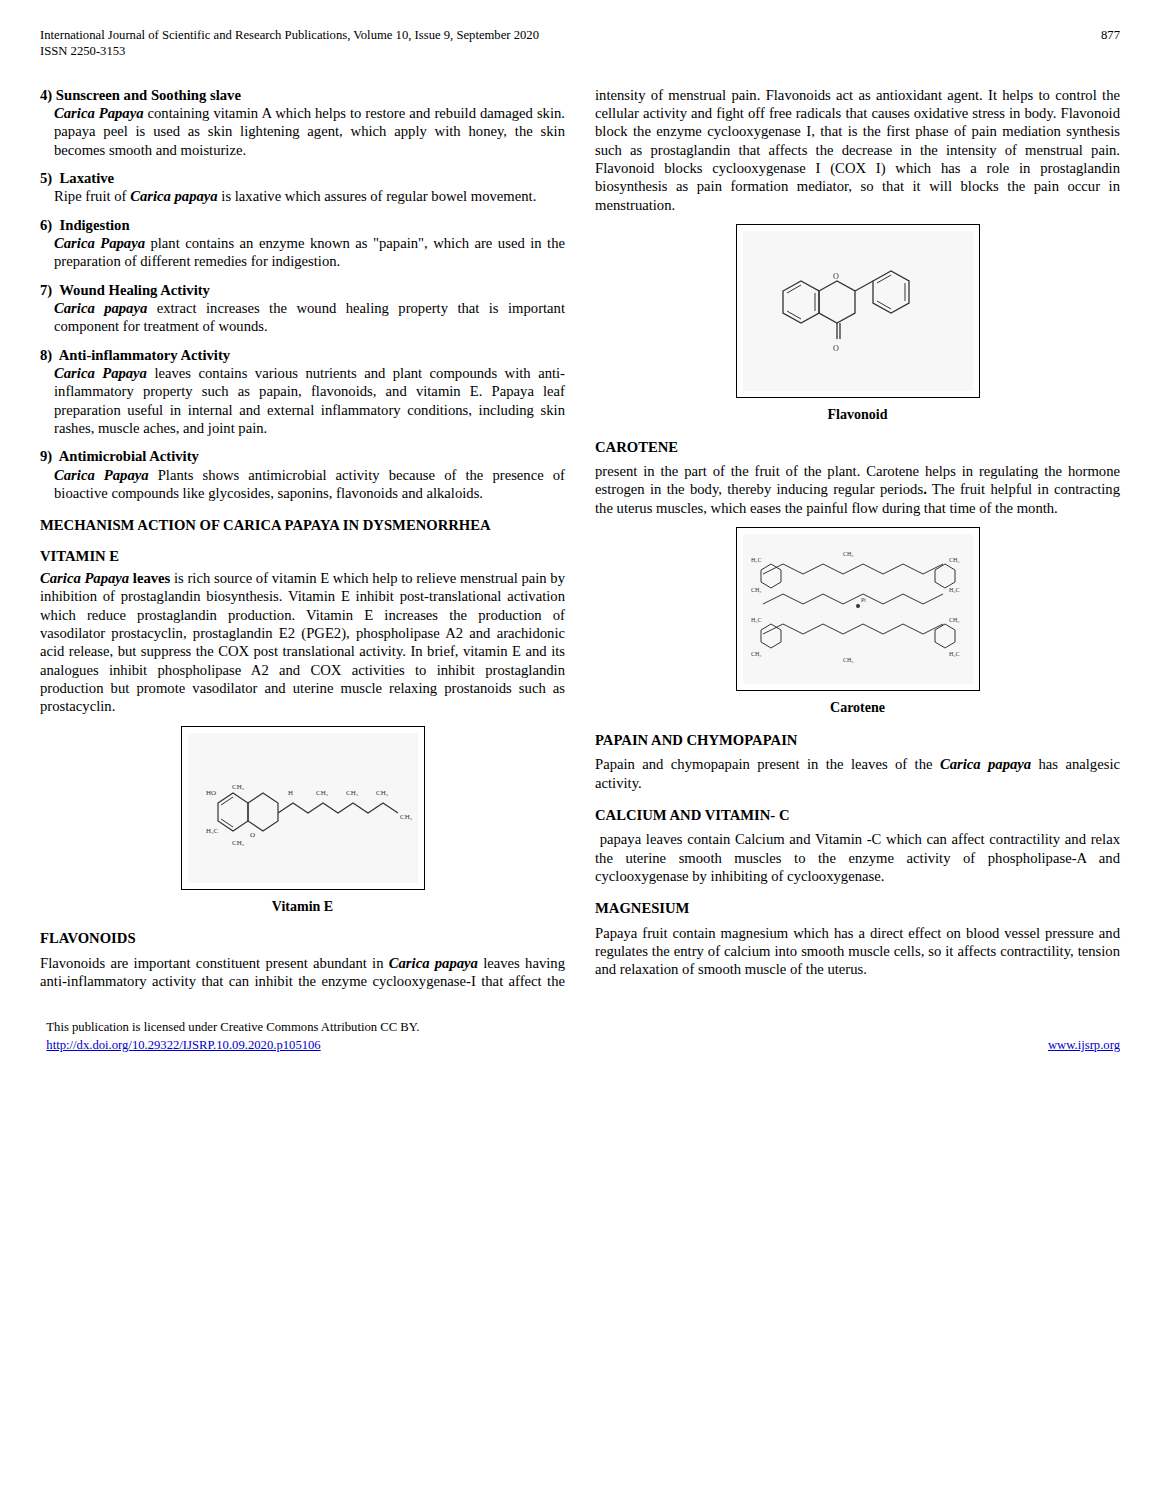International Journal of Scientific and Research Publications, Volume 10, Issue 9, September 2020
ISSN 2250-3153
877
4) Sunscreen and Soothing slave
Carica Papaya containing vitamin A which helps to restore and rebuild damaged skin. papaya peel is used as skin lightening agent, which apply with honey, the skin becomes smooth and moisturize.
5) Laxative
Ripe fruit of Carica papaya is laxative which assures of regular bowel movement.
6) Indigestion
Carica Papaya plant contains an enzyme known as "papain", which are used in the preparation of different remedies for indigestion.
7) Wound Healing Activity
Carica papaya extract increases the wound healing property that is important component for treatment of wounds.
8) Anti-inflammatory Activity
Carica Papaya leaves contains various nutrients and plant compounds with anti-inflammatory property such as papain, flavonoids, and vitamin E. Papaya leaf preparation useful in internal and external inflammatory conditions, including skin rashes, muscle aches, and joint pain.
9) Antimicrobial Activity
Carica Papaya Plants shows antimicrobial activity because of the presence of bioactive compounds like glycosides, saponins, flavonoids and alkaloids.
Mechanism action of carica papaya in dysmenorrhea
VITAMIN E
Carica Papaya leaves is rich source of vitamin E which help to relieve menstrual pain by inhibition of prostaglandin biosynthesis. Vitamin E inhibit post-translational activation which reduce prostaglandin production. Vitamin E increases the production of vasodilator prostacyclin, prostaglandin E2 (PGE2), phospholipase A2 and arachidonic acid release, but suppress the COX post translational activity. In brief, vitamin E and its analogues inhibit phospholipase A2 and COX activities to inhibit prostaglandin production but promote vasodilator and uterine muscle relaxing prostanoids such as prostacyclin.
HO H₃C CH₃ CH₃ O H CH₃ CH₃ CH₃ CH₃
Vitamin E
Flavonoids
Flavonoids are important constituent present abundant in Carica papaya leaves having anti-inflammatory activity that can inhibit the enzyme cyclooxygenase-I that affect the intensity of menstrual pain. Flavonoids act as antioxidant agent. It helps to control the cellular activity and fight off free radicals that causes oxidative stress in body. Flavonoid block the enzyme cyclooxygenase I, that is the first phase of pain mediation synthesis such as prostaglandin that affects the decrease in the intensity of menstrual pain. Flavonoid blocks cyclooxygenase I (COX I) which has a role in prostaglandin biosynthesis as pain formation mediator, so that it will blocks the pain occur in menstruation.
O O
Flavonoid
Carotene
present in the part of the fruit of the plant. Carotene helps in regulating the hormone estrogen in the body, thereby inducing regular periods. The fruit helpful in contracting the uterus muscles, which eases the painful flow during that time of the month.
H₃C CH₃ H₃C CH₃ CH₃ H₃C CH₃ H₃C CH₃ CH₃ Pt
Carotene
Papain and chymopapain
Papain and chymopapain present in the leaves of the Carica papaya has analgesic activity.
Calcium and vitamin- C
papaya leaves contain Calcium and Vitamin -C which can affect contractility and relax the uterine smooth muscles to the enzyme activity of phospholipase-A and cyclooxygenase by inhibiting of cyclooxygenase.
Magnesium
Papaya fruit contain magnesium which has a direct effect on blood vessel pressure and regulates the entry of calcium into smooth muscle cells, so it affects contractility, tension and relaxation of smooth muscle of the uterus.
This publication is licensed under Creative Commons Attribution CC BY.
http://dx.doi.org/10.29322/IJSRP.10.09.2020.p105106
www.ijsrp.org